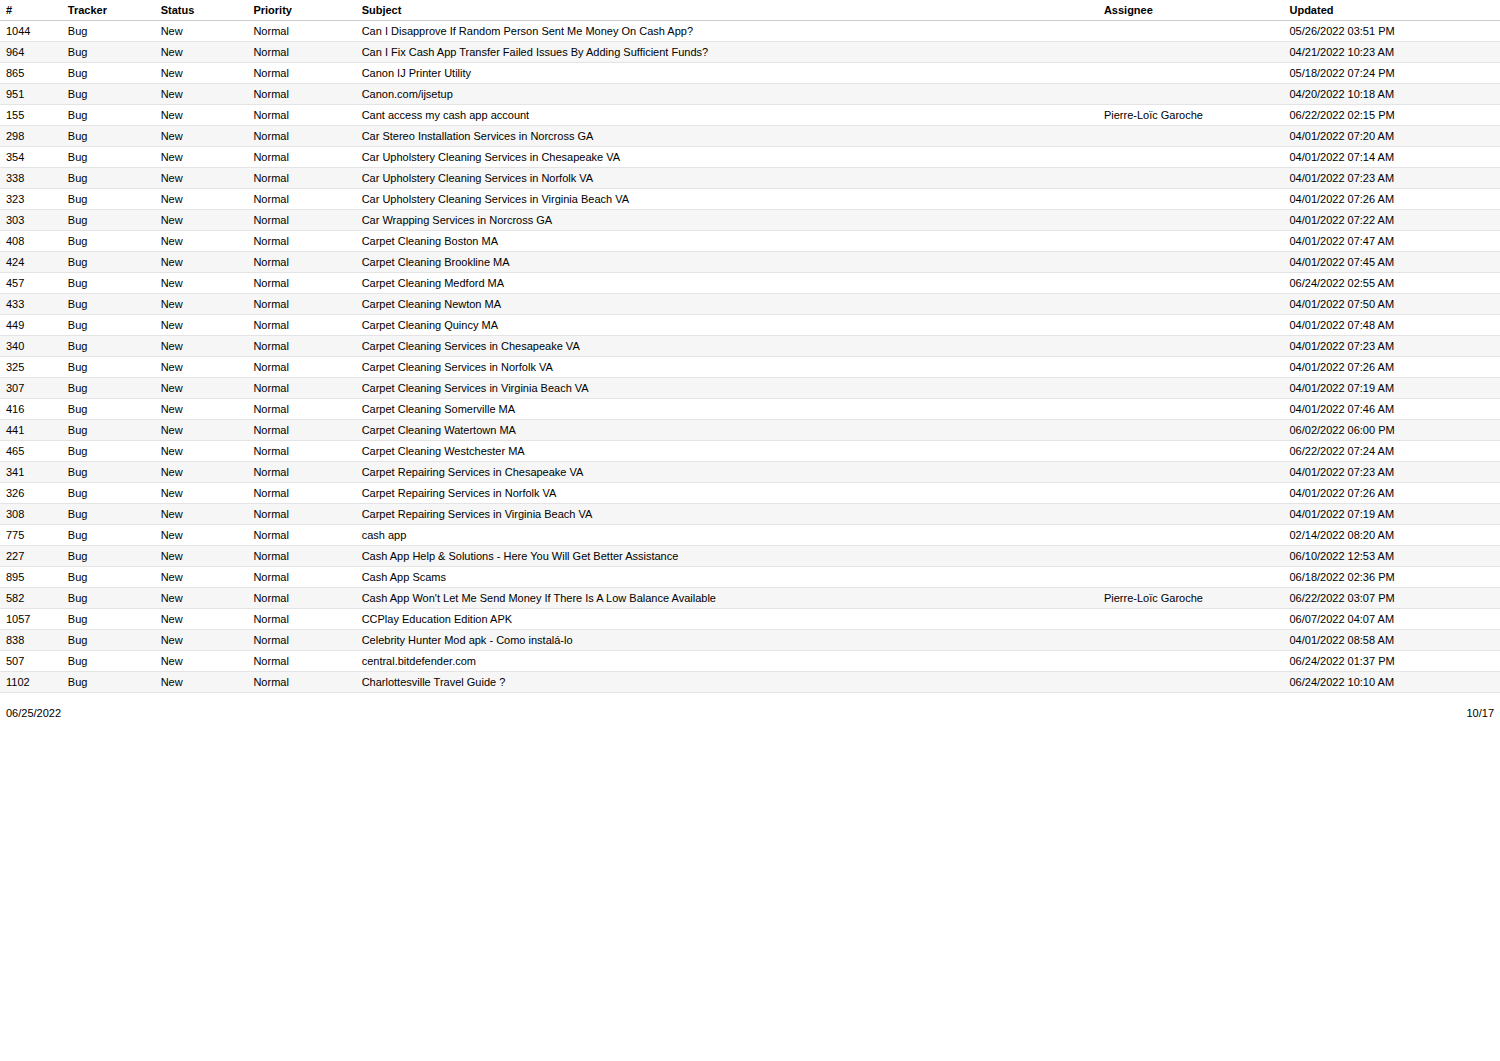| # | Tracker | Status | Priority | Subject | Assignee | Updated |
| --- | --- | --- | --- | --- | --- | --- |
| 1044 | Bug | New | Normal | Can I Disapprove If Random Person Sent Me Money On Cash App? | | 05/26/2022 03:51 PM |
| 964 | Bug | New | Normal | Can I Fix Cash App Transfer Failed Issues By Adding Sufficient Funds? | | 04/21/2022 10:23 AM |
| 865 | Bug | New | Normal | Canon IJ Printer Utility | | 05/18/2022 07:24 PM |
| 951 | Bug | New | Normal | Canon.com/ijsetup | | 04/20/2022 10:18 AM |
| 155 | Bug | New | Normal | Cant access my cash app account | Pierre-Loïc Garoche | 06/22/2022 02:15 PM |
| 298 | Bug | New | Normal | Car Stereo Installation Services in Norcross GA | | 04/01/2022 07:20 AM |
| 354 | Bug | New | Normal | Car Upholstery Cleaning Services in Chesapeake VA | | 04/01/2022 07:14 AM |
| 338 | Bug | New | Normal | Car Upholstery Cleaning Services in Norfolk VA | | 04/01/2022 07:23 AM |
| 323 | Bug | New | Normal | Car Upholstery Cleaning Services in Virginia Beach VA | | 04/01/2022 07:26 AM |
| 303 | Bug | New | Normal | Car Wrapping Services in Norcross GA | | 04/01/2022 07:22 AM |
| 408 | Bug | New | Normal | Carpet Cleaning Boston MA | | 04/01/2022 07:47 AM |
| 424 | Bug | New | Normal | Carpet Cleaning Brookline MA | | 04/01/2022 07:45 AM |
| 457 | Bug | New | Normal | Carpet Cleaning Medford MA | | 06/24/2022 02:55 AM |
| 433 | Bug | New | Normal | Carpet Cleaning Newton MA | | 04/01/2022 07:50 AM |
| 449 | Bug | New | Normal | Carpet Cleaning Quincy MA | | 04/01/2022 07:48 AM |
| 340 | Bug | New | Normal | Carpet Cleaning Services in Chesapeake VA | | 04/01/2022 07:23 AM |
| 325 | Bug | New | Normal | Carpet Cleaning Services in Norfolk VA | | 04/01/2022 07:26 AM |
| 307 | Bug | New | Normal | Carpet Cleaning Services in Virginia Beach VA | | 04/01/2022 07:19 AM |
| 416 | Bug | New | Normal | Carpet Cleaning Somerville MA | | 04/01/2022 07:46 AM |
| 441 | Bug | New | Normal | Carpet Cleaning Watertown MA | | 06/02/2022 06:00 PM |
| 465 | Bug | New | Normal | Carpet Cleaning Westchester MA | | 06/22/2022 07:24 AM |
| 341 | Bug | New | Normal | Carpet Repairing Services in Chesapeake VA | | 04/01/2022 07:23 AM |
| 326 | Bug | New | Normal | Carpet Repairing Services in Norfolk VA | | 04/01/2022 07:26 AM |
| 308 | Bug | New | Normal | Carpet Repairing Services in Virginia Beach VA | | 04/01/2022 07:19 AM |
| 775 | Bug | New | Normal | cash app | | 02/14/2022 08:20 AM |
| 227 | Bug | New | Normal | Cash App Help & Solutions - Here You Will Get Better Assistance | | 06/10/2022 12:53 AM |
| 895 | Bug | New | Normal | Cash App Scams | | 06/18/2022 02:36 PM |
| 582 | Bug | New | Normal | Cash App Won't Let Me Send Money If There Is A Low Balance Available | Pierre-Loïc Garoche | 06/22/2022 03:07 PM |
| 1057 | Bug | New | Normal | CCPlay Education Edition APK | | 06/07/2022 04:07 AM |
| 838 | Bug | New | Normal | Celebrity Hunter Mod apk - Como instalá-lo | | 04/01/2022 08:58 AM |
| 507 | Bug | New | Normal | central.bitdefender.com | | 06/24/2022 01:37 PM |
| 1102 | Bug | New | Normal | Charlottesville Travel Guide ? | | 06/24/2022 10:10 AM |
06/25/2022 10/17